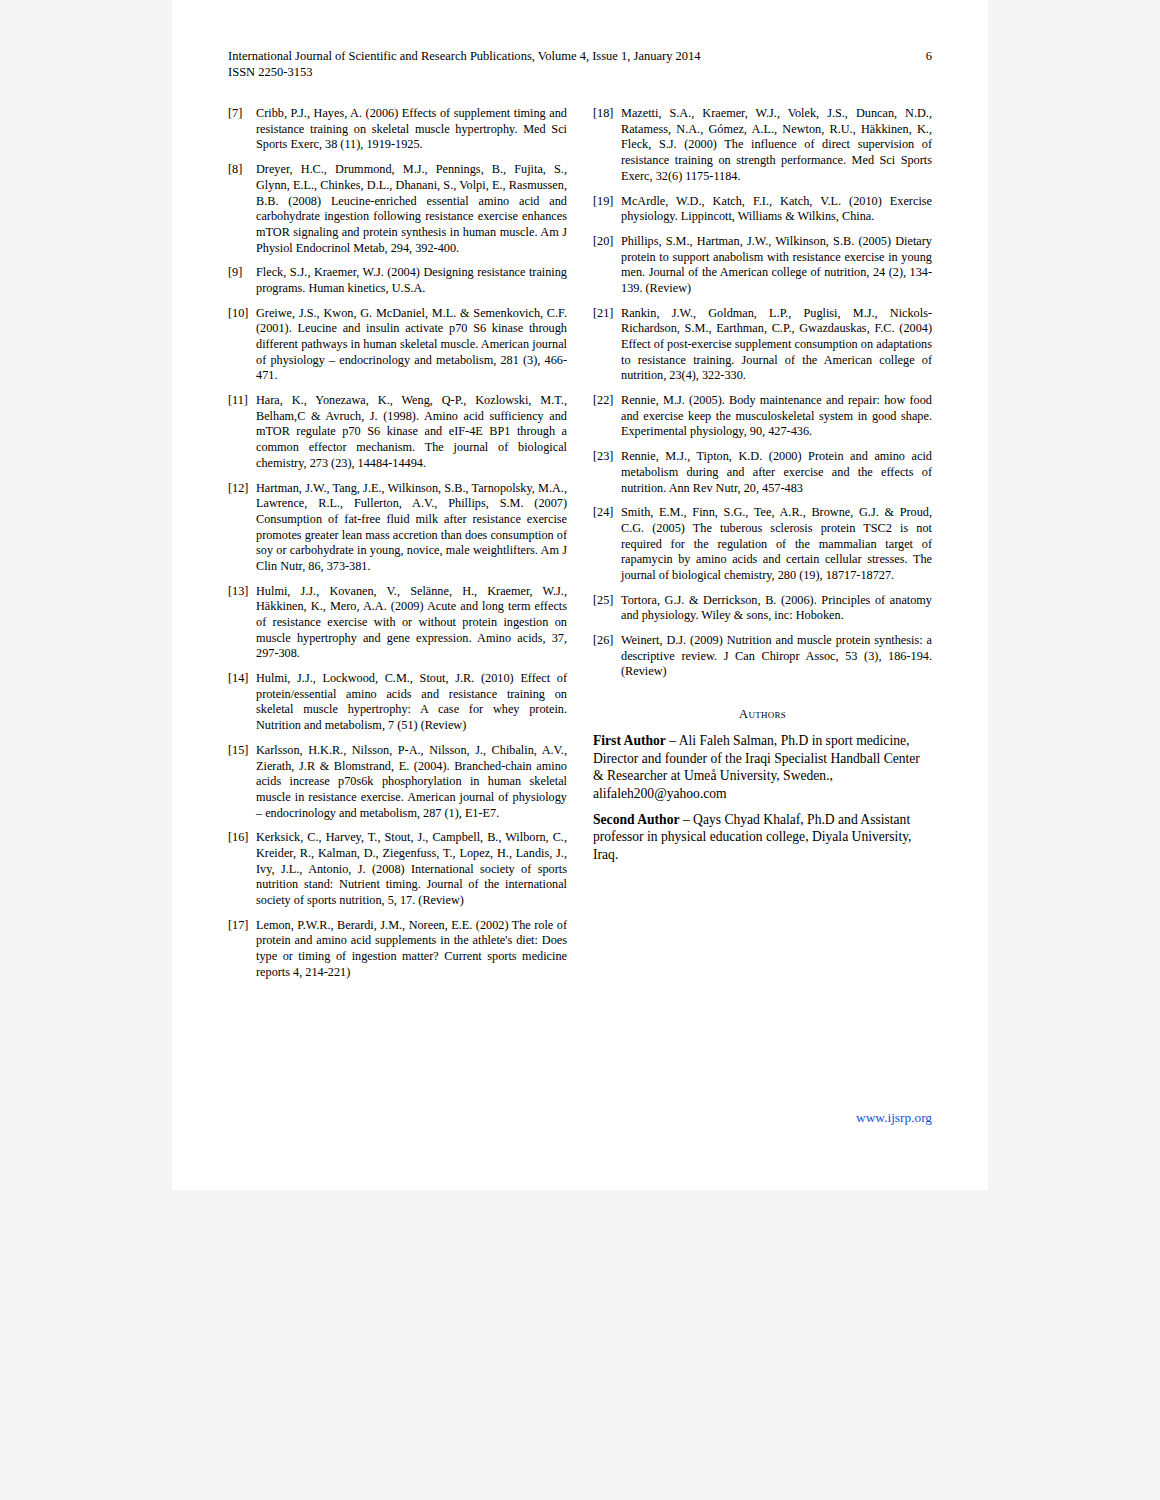International Journal of Scientific and Research Publications, Volume 4, Issue 1, January 2014
ISSN 2250-3153
6
[7] Cribb, P.J., Hayes, A. (2006) Effects of supplement timing and resistance training on skeletal muscle hypertrophy. Med Sci Sports Exerc, 38 (11), 1919-1925.
[8] Dreyer, H.C., Drummond, M.J., Pennings, B., Fujita, S., Glynn, E.L., Chinkes, D.L., Dhanani, S., Volpi, E., Rasmussen, B.B. (2008) Leucine-enriched essential amino acid and carbohydrate ingestion following resistance exercise enhances mTOR signaling and protein synthesis in human muscle. Am J Physiol Endocrinol Metab, 294, 392-400.
[9] Fleck, S.J., Kraemer, W.J. (2004) Designing resistance training programs. Human kinetics, U.S.A.
[10] Greiwe, J.S., Kwon, G. McDaniel, M.L. & Semenkovich, C.F. (2001). Leucine and insulin activate p70 S6 kinase through different pathways in human skeletal muscle. American journal of physiology – endocrinology and metabolism, 281 (3), 466-471.
[11] Hara, K., Yonezawa, K., Weng, Q-P., Kozlowski, M.T., Belham,C & Avruch, J. (1998). Amino acid sufficiency and mTOR regulate p70 S6 kinase and eIF-4E BP1 through a common effector mechanism. The journal of biological chemistry, 273 (23), 14484-14494.
[12] Hartman, J.W., Tang, J.E., Wilkinson, S.B., Tarnopolsky, M.A., Lawrence, R.L., Fullerton, A.V., Phillips, S.M. (2007) Consumption of fat-free fluid milk after resistance exercise promotes greater lean mass accretion than does consumption of soy or carbohydrate in young, novice, male weightlifters. Am J Clin Nutr, 86, 373-381.
[13] Hulmi, J.J., Kovanen, V., Selänne, H., Kraemer, W.J., Häkkinen, K., Mero, A.A. (2009) Acute and long term effects of resistance exercise with or without protein ingestion on muscle hypertrophy and gene expression. Amino acids, 37, 297-308.
[14] Hulmi, J.J., Lockwood, C.M., Stout, J.R. (2010) Effect of protein/essential amino acids and resistance training on skeletal muscle hypertrophy: A case for whey protein. Nutrition and metabolism, 7 (51) (Review)
[15] Karlsson, H.K.R., Nilsson, P-A., Nilsson, J., Chibalin, A.V., Zierath, J.R & Blomstrand, E. (2004). Branched-chain amino acids increase p70s6k phosphorylation in human skeletal muscle in resistance exercise. American journal of physiology – endocrinology and metabolism, 287 (1), E1-E7.
[16] Kerksick, C., Harvey, T., Stout, J., Campbell, B., Wilborn, C., Kreider, R., Kalman, D., Ziegenfuss, T., Lopez, H., Landis, J., Ivy, J.L., Antonio, J. (2008) International society of sports nutrition stand: Nutrient timing. Journal of the international society of sports nutrition, 5, 17. (Review)
[17] Lemon, P.W.R., Berardi, J.M., Noreen, E.E. (2002) The role of protein and amino acid supplements in the athlete's diet: Does type or timing of ingestion matter? Current sports medicine reports 4, 214-221)
[18] Mazetti, S.A., Kraemer, W.J., Volek, J.S., Duncan, N.D., Ratamess, N.A., Gómez, A.L., Newton, R.U., Häkkinen, K., Fleck, S.J. (2000) The influence of direct supervision of resistance training on strength performance. Med Sci Sports Exerc, 32(6) 1175-1184.
[19] McArdle, W.D., Katch, F.I., Katch, V.L. (2010) Exercise physiology. Lippincott, Williams & Wilkins, China.
[20] Phillips, S.M., Hartman, J.W., Wilkinson, S.B. (2005) Dietary protein to support anabolism with resistance exercise in young men. Journal of the American college of nutrition, 24 (2), 134-139. (Review)
[21] Rankin, J.W., Goldman, L.P., Puglisi, M.J., Nickols-Richardson, S.M., Earthman, C.P., Gwazdauskas, F.C. (2004) Effect of post-exercise supplement consumption on adaptations to resistance training. Journal of the American college of nutrition, 23(4), 322-330.
[22] Rennie, M.J. (2005). Body maintenance and repair: how food and exercise keep the musculoskeletal system in good shape. Experimental physiology, 90, 427-436.
[23] Rennie, M.J., Tipton, K.D. (2000) Protein and amino acid metabolism during and after exercise and the effects of nutrition. Ann Rev Nutr, 20, 457-483
[24] Smith, E.M., Finn, S.G., Tee, A.R., Browne, G.J. & Proud, C.G. (2005) The tuberous sclerosis protein TSC2 is not required for the regulation of the mammalian target of rapamycin by amino acids and certain cellular stresses. The journal of biological chemistry, 280 (19), 18717-18727.
[25] Tortora, G.J. & Derrickson, B. (2006). Principles of anatomy and physiology. Wiley & sons, inc: Hoboken.
[26] Weinert, D.J. (2009) Nutrition and muscle protein synthesis: a descriptive review. J Can Chiropr Assoc, 53 (3), 186-194. (Review)
Authors
First Author – Ali Faleh Salman, Ph.D in sport medicine, Director and founder of the Iraqi Specialist Handball Center & Researcher at Umeå University, Sweden., alifaleh200@yahoo.com
Second Author – Qays Chyad Khalaf, Ph.D and Assistant professor in physical education college, Diyala University, Iraq.
www.ijsrp.org